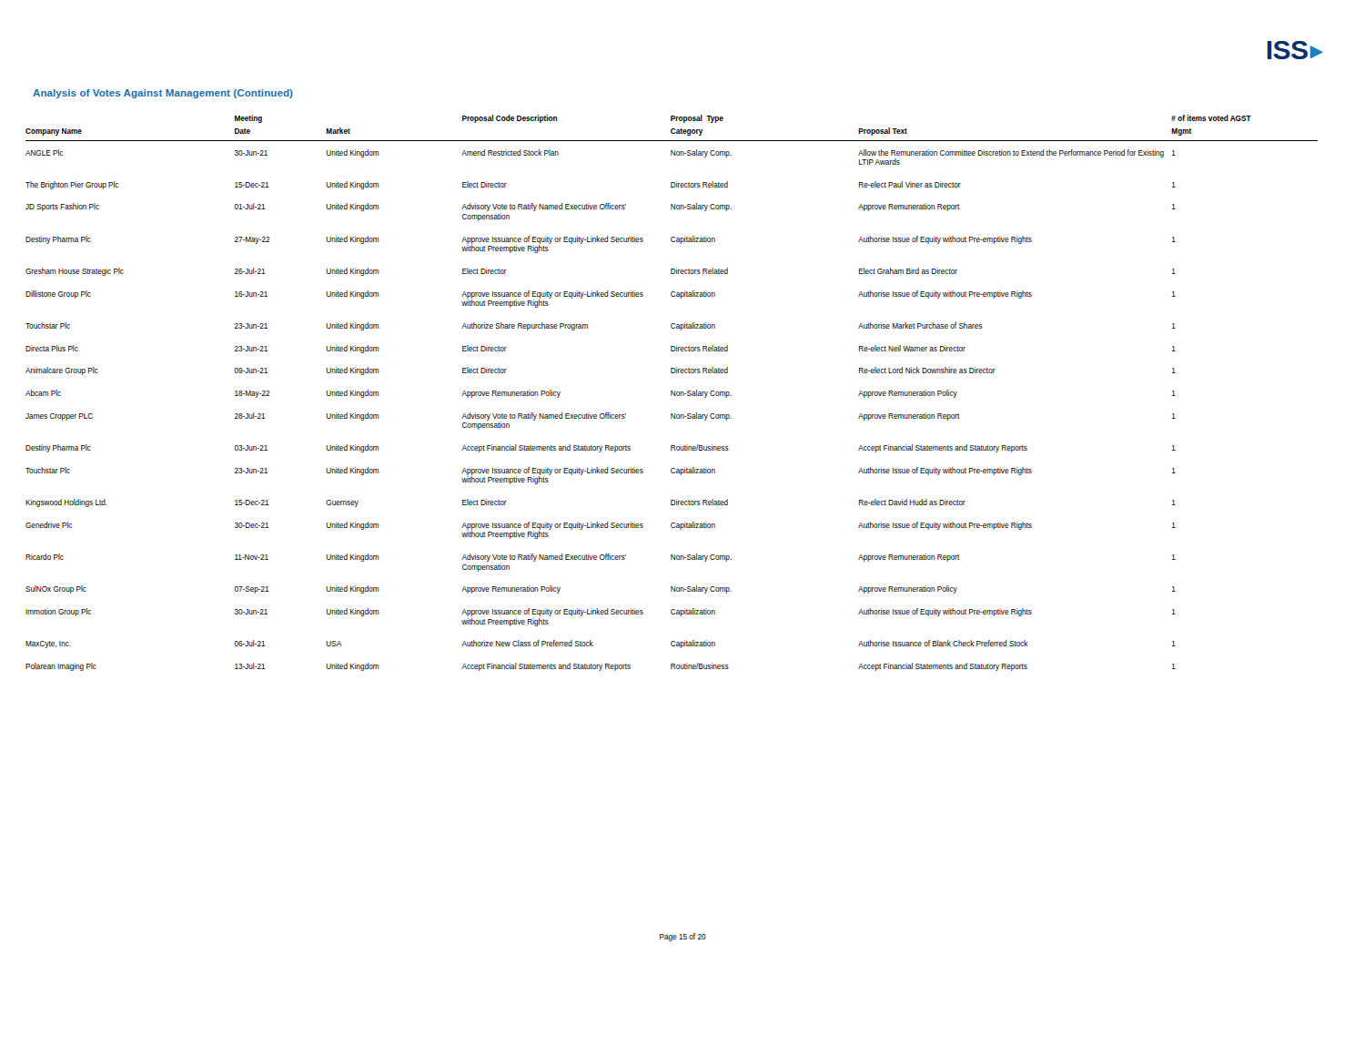ISS▸
Analysis of Votes Against Management (Continued)
| | Meeting | | Proposal Code Description | Proposal Type | | # of items voted AGST |
| --- | --- | --- | --- | --- | --- | --- |
| Company Name | Date | Market | | Category | Proposal Text | Mgmt |
| ANGLE Plc | 30-Jun-21 | United Kingdom | Amend Restricted Stock Plan | Non-Salary Comp. | Allow the Remuneration Committee Discretion to Extend the Performance Period for Existing LTIP Awards | 1 |
| The Brighton Pier Group Plc | 15-Dec-21 | United Kingdom | Elect Director | Directors Related | Re-elect Paul Viner as Director | 1 |
| JD Sports Fashion Plc | 01-Jul-21 | United Kingdom | Advisory Vote to Ratify Named Executive Officers' Compensation | Non-Salary Comp. | Approve Remuneration Report | 1 |
| Destiny Pharma Plc | 27-May-22 | United Kingdom | Approve Issuance of Equity or Equity-Linked Securities without Preemptive Rights | Capitalization | Authorise Issue of Equity without Pre-emptive Rights | 1 |
| Gresham House Strategic Plc | 26-Jul-21 | United Kingdom | Elect Director | Directors Related | Elect Graham Bird as Director | 1 |
| Dillistone Group Plc | 16-Jun-21 | United Kingdom | Approve Issuance of Equity or Equity-Linked Securities without Preemptive Rights | Capitalization | Authorise Issue of Equity without Pre-emptive Rights | 1 |
| Touchstar Plc | 23-Jun-21 | United Kingdom | Authorize Share Repurchase Program | Capitalization | Authorise Market Purchase of Shares | 1 |
| Directa Plus Plc | 23-Jun-21 | United Kingdom | Elect Director | Directors Related | Re-elect Neil Warner as Director | 1 |
| Animalcare Group Plc | 09-Jun-21 | United Kingdom | Elect Director | Directors Related | Re-elect Lord Nick Downshire as Director | 1 |
| Abcam Plc | 18-May-22 | United Kingdom | Approve Remuneration Policy | Non-Salary Comp. | Approve Remuneration Policy | 1 |
| James Cropper PLC | 28-Jul-21 | United Kingdom | Advisory Vote to Ratify Named Executive Officers' Compensation | Non-Salary Comp. | Approve Remuneration Report | 1 |
| Destiny Pharma Plc | 03-Jun-21 | United Kingdom | Accept Financial Statements and Statutory Reports | Routine/Business | Accept Financial Statements and Statutory Reports | 1 |
| Touchstar Plc | 23-Jun-21 | United Kingdom | Approve Issuance of Equity or Equity-Linked Securities without Preemptive Rights | Capitalization | Authorise Issue of Equity without Pre-emptive Rights | 1 |
| Kingswood Holdings Ltd. | 15-Dec-21 | Guernsey | Elect Director | Directors Related | Re-elect David Hudd as Director | 1 |
| Genedrive Plc | 30-Dec-21 | United Kingdom | Approve Issuance of Equity or Equity-Linked Securities without Preemptive Rights | Capitalization | Authorise Issue of Equity without Pre-emptive Rights | 1 |
| Ricardo Plc | 11-Nov-21 | United Kingdom | Advisory Vote to Ratify Named Executive Officers' Compensation | Non-Salary Comp. | Approve Remuneration Report | 1 |
| SulNOx Group Plc | 07-Sep-21 | United Kingdom | Approve Remuneration Policy | Non-Salary Comp. | Approve Remuneration Policy | 1 |
| Immotion Group Plc | 30-Jun-21 | United Kingdom | Approve Issuance of Equity or Equity-Linked Securities without Preemptive Rights | Capitalization | Authorise Issue of Equity without Pre-emptive Rights | 1 |
| MaxCyte, Inc. | 06-Jul-21 | USA | Authorize New Class of Preferred Stock | Capitalization | Authorise Issuance of Blank Check Preferred Stock | 1 |
| Polarean Imaging Plc | 13-Jul-21 | United Kingdom | Accept Financial Statements and Statutory Reports | Routine/Business | Accept Financial Statements and Statutory Reports | 1 |
Page 15 of 20